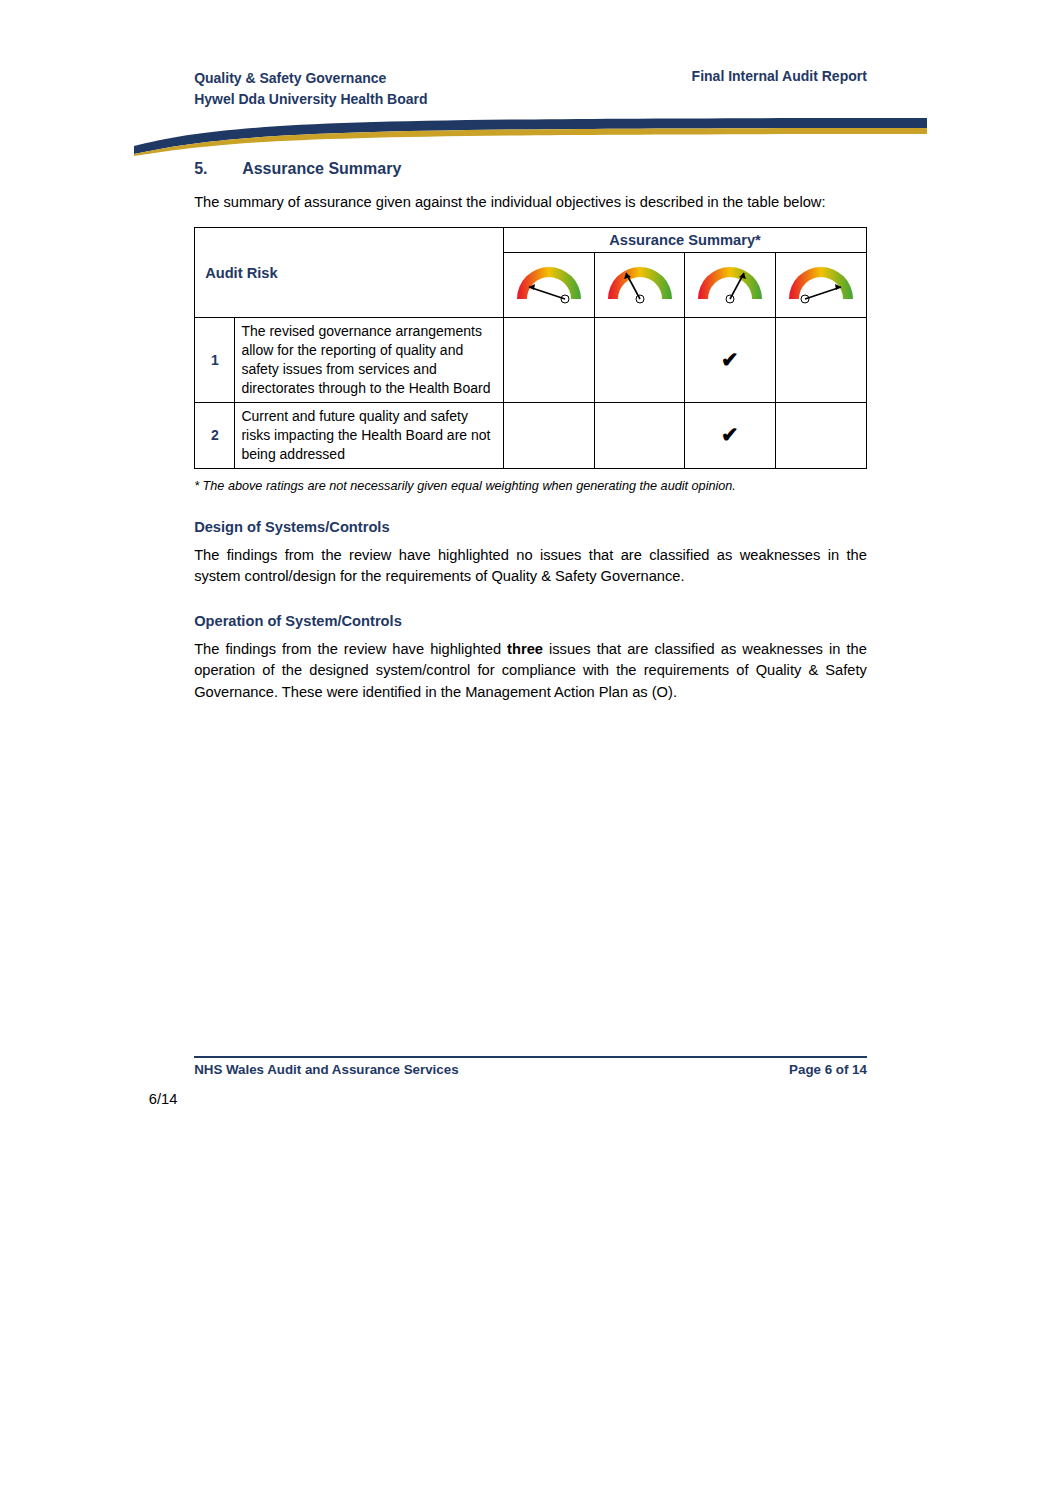Quality & Safety Governance
Hywel Dda University Health Board
Final Internal Audit Report
5. Assurance Summary
The summary of assurance given against the individual objectives is described in the table below:
| Audit Risk | Assurance Summary* |
| --- | --- |
| 1 | The revised governance arrangements allow for the reporting of quality and safety issues from services and directorates through to the Health Board | | | ✔ | |
| 2 | Current and future quality and safety risks impacting the Health Board are not being addressed | | | ✔ | |
* The above ratings are not necessarily given equal weighting when generating the audit opinion.
Design of Systems/Controls
The findings from the review have highlighted no issues that are classified as weaknesses in the system control/design for the requirements of Quality & Safety Governance.
Operation of System/Controls
The findings from the review have highlighted three issues that are classified as weaknesses in the operation of the designed system/control for compliance with the requirements of Quality & Safety Governance. These were identified in the Management Action Plan as (O).
NHS Wales Audit and Assurance Services
Page 6 of 14
6/14